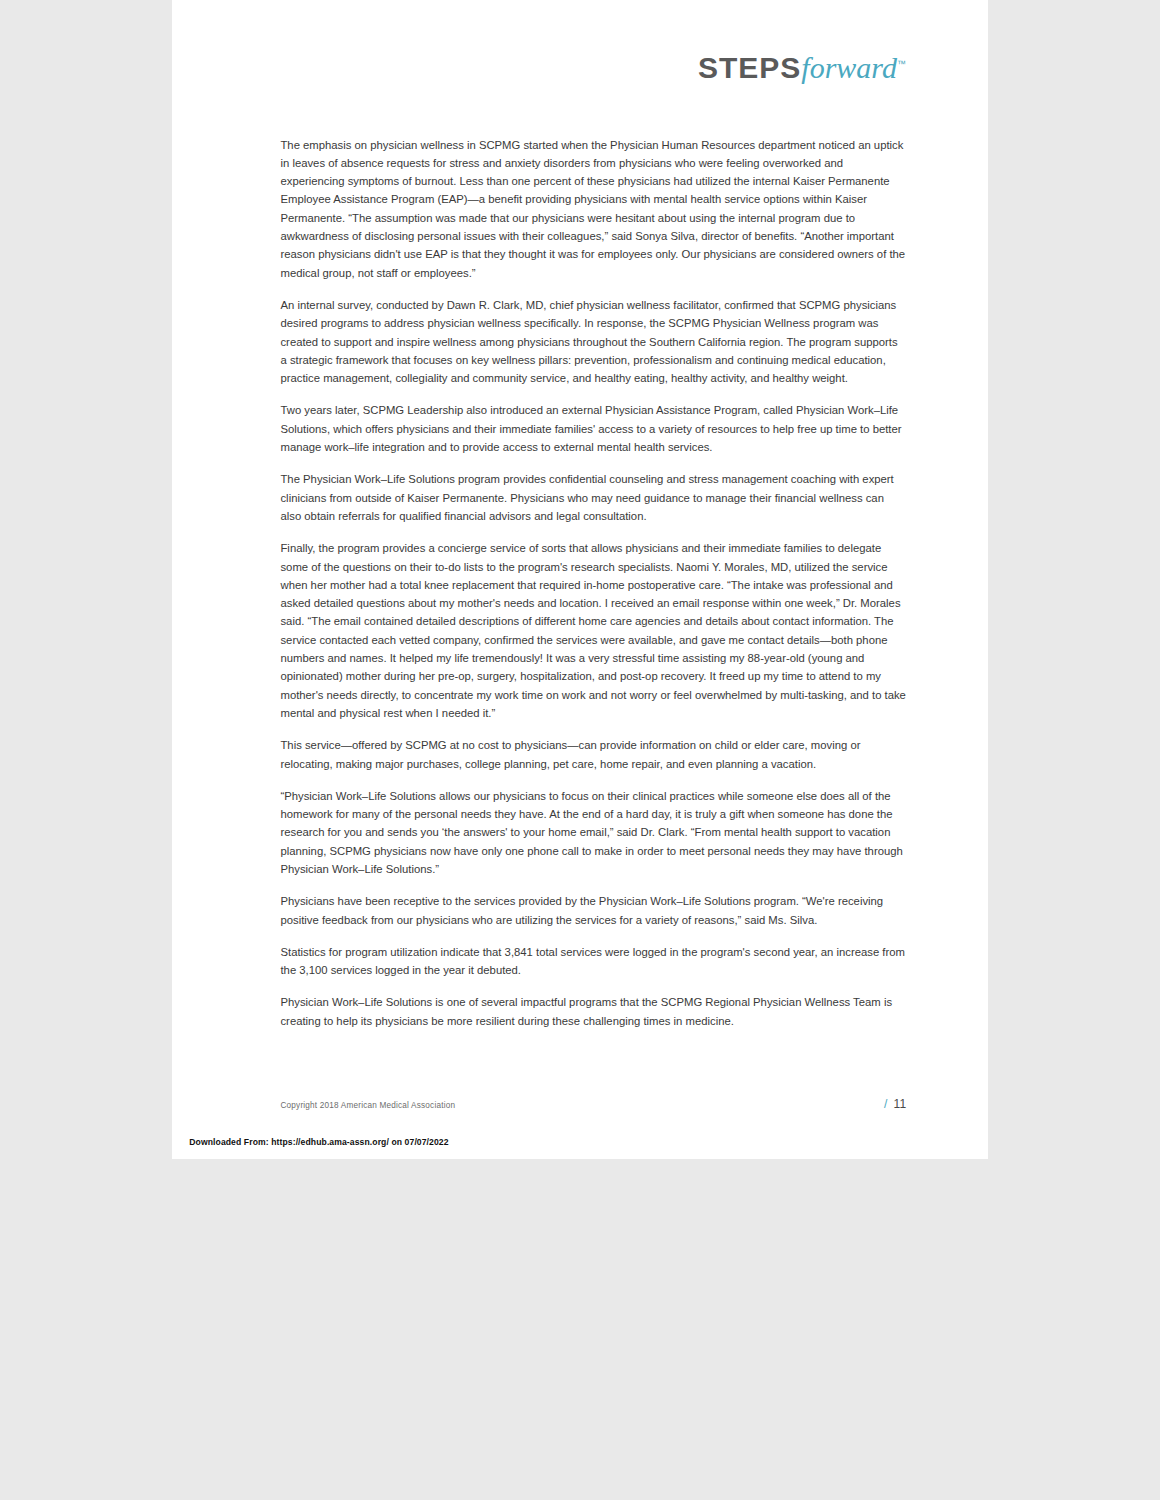STEPS forward™
The emphasis on physician wellness in SCPMG started when the Physician Human Resources department noticed an uptick in leaves of absence requests for stress and anxiety disorders from physicians who were feeling overworked and experiencing symptoms of burnout. Less than one percent of these physicians had utilized the internal Kaiser Permanente Employee Assistance Program (EAP)—a benefit providing physicians with mental health service options within Kaiser Permanente. “The assumption was made that our physicians were hesitant about using the internal program due to awkwardness of disclosing personal issues with their colleagues,” said Sonya Silva, director of benefits. “Another important reason physicians didn't use EAP is that they thought it was for employees only. Our physicians are considered owners of the medical group, not staff or employees.”
An internal survey, conducted by Dawn R. Clark, MD, chief physician wellness facilitator, confirmed that SCPMG physicians desired programs to address physician wellness specifically. In response, the SCPMG Physician Wellness program was created to support and inspire wellness among physicians throughout the Southern California region. The program supports a strategic framework that focuses on key wellness pillars: prevention, professionalism and continuing medical education, practice management, collegiality and community service, and healthy eating, healthy activity, and healthy weight.
Two years later, SCPMG Leadership also introduced an external Physician Assistance Program, called Physician Work–Life Solutions, which offers physicians and their immediate families' access to a variety of resources to help free up time to better manage work–life integration and to provide access to external mental health services.
The Physician Work–Life Solutions program provides confidential counseling and stress management coaching with expert clinicians from outside of Kaiser Permanente. Physicians who may need guidance to manage their financial wellness can also obtain referrals for qualified financial advisors and legal consultation.
Finally, the program provides a concierge service of sorts that allows physicians and their immediate families to delegate some of the questions on their to-do lists to the program's research specialists. Naomi Y. Morales, MD, utilized the service when her mother had a total knee replacement that required in-home postoperative care. “The intake was professional and asked detailed questions about my mother's needs and location. I received an email response within one week,” Dr. Morales said. “The email contained detailed descriptions of different home care agencies and details about contact information. The service contacted each vetted company, confirmed the services were available, and gave me contact details—both phone numbers and names. It helped my life tremendously! It was a very stressful time assisting my 88-year-old (young and opinionated) mother during her pre-op, surgery, hospitalization, and post-op recovery. It freed up my time to attend to my mother's needs directly, to concentrate my work time on work and not worry or feel overwhelmed by multi-tasking, and to take mental and physical rest when I needed it.”
This service—offered by SCPMG at no cost to physicians—can provide information on child or elder care, moving or relocating, making major purchases, college planning, pet care, home repair, and even planning a vacation.
“Physician Work–Life Solutions allows our physicians to focus on their clinical practices while someone else does all of the homework for many of the personal needs they have. At the end of a hard day, it is truly a gift when someone has done the research for you and sends you ‘the answers' to your home email,” said Dr. Clark. “From mental health support to vacation planning, SCPMG physicians now have only one phone call to make in order to meet personal needs they may have through Physician Work–Life Solutions.”
Physicians have been receptive to the services provided by the Physician Work–Life Solutions program. “We're receiving positive feedback from our physicians who are utilizing the services for a variety of reasons,” said Ms. Silva.
Statistics for program utilization indicate that 3,841 total services were logged in the program's second year, an increase from the 3,100 services logged in the year it debuted.
Physician Work–Life Solutions is one of several impactful programs that the SCPMG Regional Physician Wellness Team is creating to help its physicians be more resilient during these challenging times in medicine.
Copyright 2018 American Medical Association
/11
Downloaded From: https://edhub.ama-assn.org/ on 07/07/2022